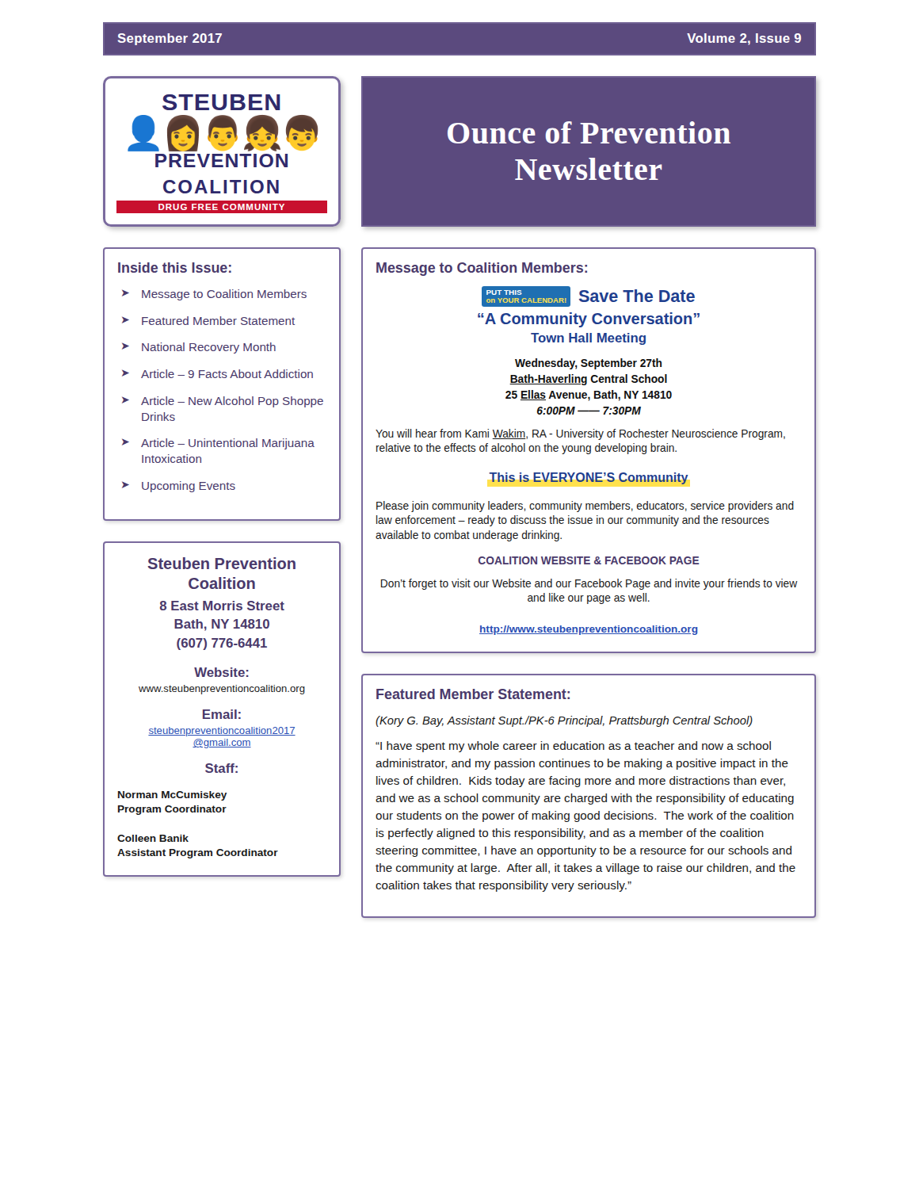September 2017 Volume 2, Issue 9
STEUBEN
👤👩👨👧👦
PREVENTION
COALITION
DRUG FREE COMMUNITY
Ounce of Prevention
Newsletter
Inside this Issue:
Message to Coalition Members
Featured Member Statement
National Recovery Month
Article – 9 Facts About Addiction
Article – New Alcohol Pop Shoppe Drinks
Article – Unintentional Marijuana Intoxication
Upcoming Events
Steuben Prevention Coalition
8 East Morris Street
Bath, NY 14810
(607) 776-6441
Website:
www.steubenpreventioncoalition.org
Email:
steubenpreventioncoalition2017
@gmail.com
Staff:
Norman McCumiskey Program Coordinator
Colleen Banik Assistant Program Coordinator
Message to Coalition Members:
PUT THISon YOUR CALENDAR! Save The Date
“A Community Conversation”
Town Hall Meeting
Wednesday, September 27th
Bath-Haverling Central School
25 Ellas Avenue, Bath, NY 14810
6:00PM —— 7:30PM
You will hear from Kami Wakim, RA - University of Rochester Neuroscience Program, relative to the effects of alcohol on the young developing brain.
This is EVERYONE’S Community
Please join community leaders, community members, educators, service providers and law enforcement – ready to discuss the issue in our community and the resources available to combat underage drinking.
COALITION WEBSITE & FACEBOOK PAGE
Don’t forget to visit our Website and our Facebook Page and invite your friends to view and like our page as well.
http://www.steubenpreventioncoalition.org
Featured Member Statement:
(Kory G. Bay, Assistant Supt./PK-6 Principal, Prattsburgh Central School)
“I have spent my whole career in education as a teacher and now a school administrator, and my passion continues to be making a positive impact in the lives of children. Kids today are facing more and more distractions than ever, and we as a school community are charged with the responsibility of educating our students on the power of making good decisions. The work of the coalition is perfectly aligned to this responsibility, and as a member of the coalition steering committee, I have an opportunity to be a resource for our schools and the community at large. After all, it takes a village to raise our children, and the coalition takes that responsibility very seriously.”